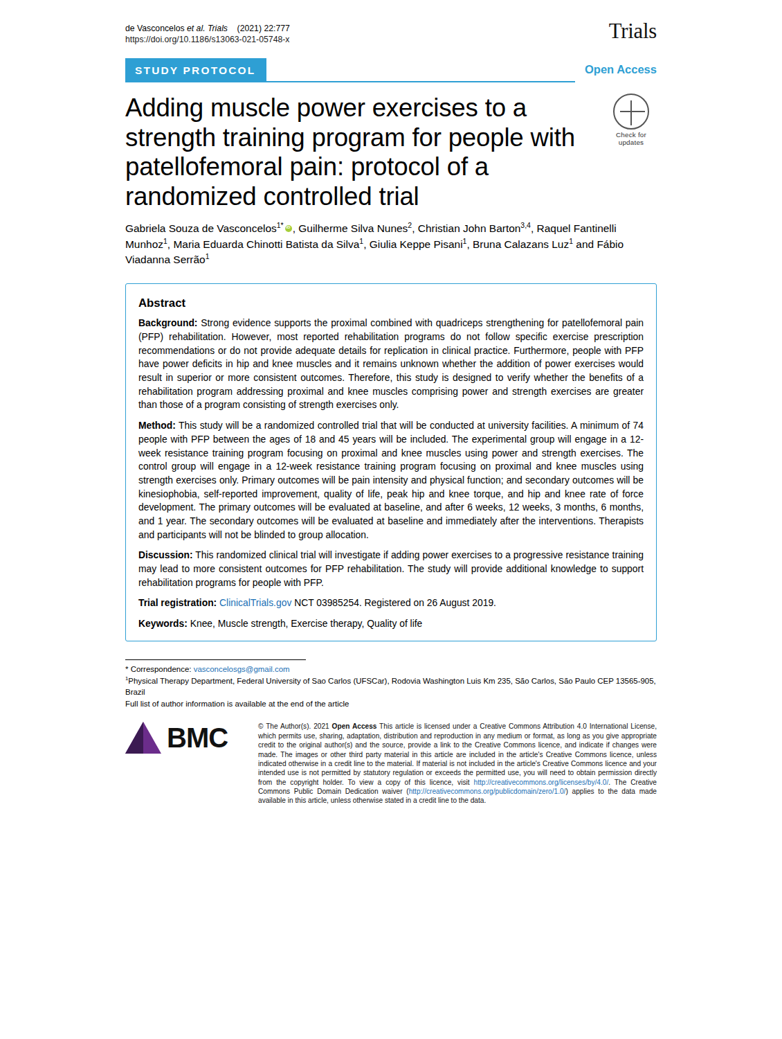de Vasconcelos et al. Trials (2021) 22:777
https://doi.org/10.1186/s13063-021-05748-x
Trials
Study Protocol
Open Access
Adding muscle power exercises to a strength training program for people with patellofemoral pain: protocol of a randomized controlled trial
Check for
updates
Gabriela Souza de Vasconcelos1* , Guilherme Silva Nunes2, Christian John Barton3,4, Raquel Fantinelli Munhoz1, Maria Eduarda Chinotti Batista da Silva1, Giulia Keppe Pisani1, Bruna Calazans Luz1 and Fábio Viadanna Serrão1
Abstract
Background: Strong evidence supports the proximal combined with quadriceps strengthening for patellofemoral pain (PFP) rehabilitation. However, most reported rehabilitation programs do not follow specific exercise prescription recommendations or do not provide adequate details for replication in clinical practice. Furthermore, people with PFP have power deficits in hip and knee muscles and it remains unknown whether the addition of power exercises would result in superior or more consistent outcomes. Therefore, this study is designed to verify whether the benefits of a rehabilitation program addressing proximal and knee muscles comprising power and strength exercises are greater than those of a program consisting of strength exercises only.
Method: This study will be a randomized controlled trial that will be conducted at university facilities. A minimum of 74 people with PFP between the ages of 18 and 45 years will be included. The experimental group will engage in a 12-week resistance training program focusing on proximal and knee muscles using power and strength exercises. The control group will engage in a 12-week resistance training program focusing on proximal and knee muscles using strength exercises only. Primary outcomes will be pain intensity and physical function; and secondary outcomes will be kinesiophobia, self-reported improvement, quality of life, peak hip and knee torque, and hip and knee rate of force development. The primary outcomes will be evaluated at baseline, and after 6 weeks, 12 weeks, 3 months, 6 months, and 1 year. The secondary outcomes will be evaluated at baseline and immediately after the interventions. Therapists and participants will not be blinded to group allocation.
Discussion: This randomized clinical trial will investigate if adding power exercises to a progressive resistance training may lead to more consistent outcomes for PFP rehabilitation. The study will provide additional knowledge to support rehabilitation programs for people with PFP.
Trial registration: ClinicalTrials.gov NCT 03985254. Registered on 26 August 2019.
Keywords: Knee, Muscle strength, Exercise therapy, Quality of life
* Correspondence: vasconcelosgs@gmail.com
1Physical Therapy Department, Federal University of Sao Carlos (UFSCar), Rodovia Washington Luis Km 235, São Carlos, São Paulo CEP 13565-905, Brazil
Full list of author information is available at the end of the article
BMC
© The Author(s). 2021 Open Access This article is licensed under a Creative Commons Attribution 4.0 International License, which permits use, sharing, adaptation, distribution and reproduction in any medium or format, as long as you give appropriate credit to the original author(s) and the source, provide a link to the Creative Commons licence, and indicate if changes were made. The images or other third party material in this article are included in the article's Creative Commons licence, unless indicated otherwise in a credit line to the material. If material is not included in the article's Creative Commons licence and your intended use is not permitted by statutory regulation or exceeds the permitted use, you will need to obtain permission directly from the copyright holder. To view a copy of this licence, visit http://creativecommons.org/licenses/by/4.0/. The Creative Commons Public Domain Dedication waiver (http://creativecommons.org/publicdomain/zero/1.0/) applies to the data made available in this article, unless otherwise stated in a credit line to the data.